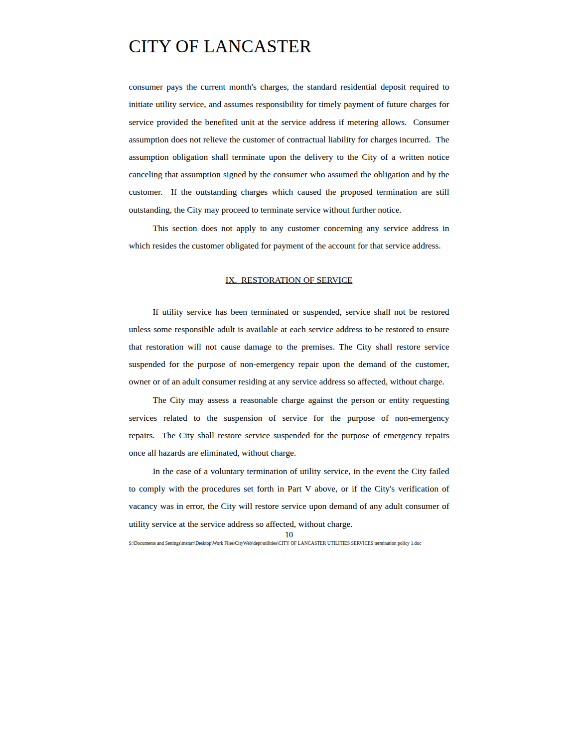City of Lancaster
consumer pays the current month's charges, the standard residential deposit required to initiate utility service, and assumes responsibility for timely payment of future charges for service provided the benefited unit at the service address if metering allows. Consumer assumption does not relieve the customer of contractual liability for charges incurred. The assumption obligation shall terminate upon the delivery to the City of a written notice canceling that assumption signed by the consumer who assumed the obligation and by the customer. If the outstanding charges which caused the proposed termination are still outstanding, the City may proceed to terminate service without further notice.
This section does not apply to any customer concerning any service address in which resides the customer obligated for payment of the account for that service address.
IX. RESTORATION OF SERVICE
If utility service has been terminated or suspended, service shall not be restored unless some responsible adult is available at each service address to be restored to ensure that restoration will not cause damage to the premises. The City shall restore service suspended for the purpose of non-emergency repair upon the demand of the customer, owner or of an adult consumer residing at any service address so affected, without charge.
The City may assess a reasonable charge against the person or entity requesting services related to the suspension of service for the purpose of non-emergency repairs. The City shall restore service suspended for the purpose of emergency repairs once all hazards are eliminated, without charge.
In the case of a voluntary termination of utility service, in the event the City failed to comply with the procedures set forth in Part V above, or if the City's verification of vacancy was in error, the City will restore service upon demand of any adult consumer of utility service at the service address so affected, without charge.
10
S:\Documents and Settings\mstarr\Desktop\Work Files\CityWeb\dept\utilities\CITY OF LANCASTER UTILITIES SERVICES termination policy 1.doc